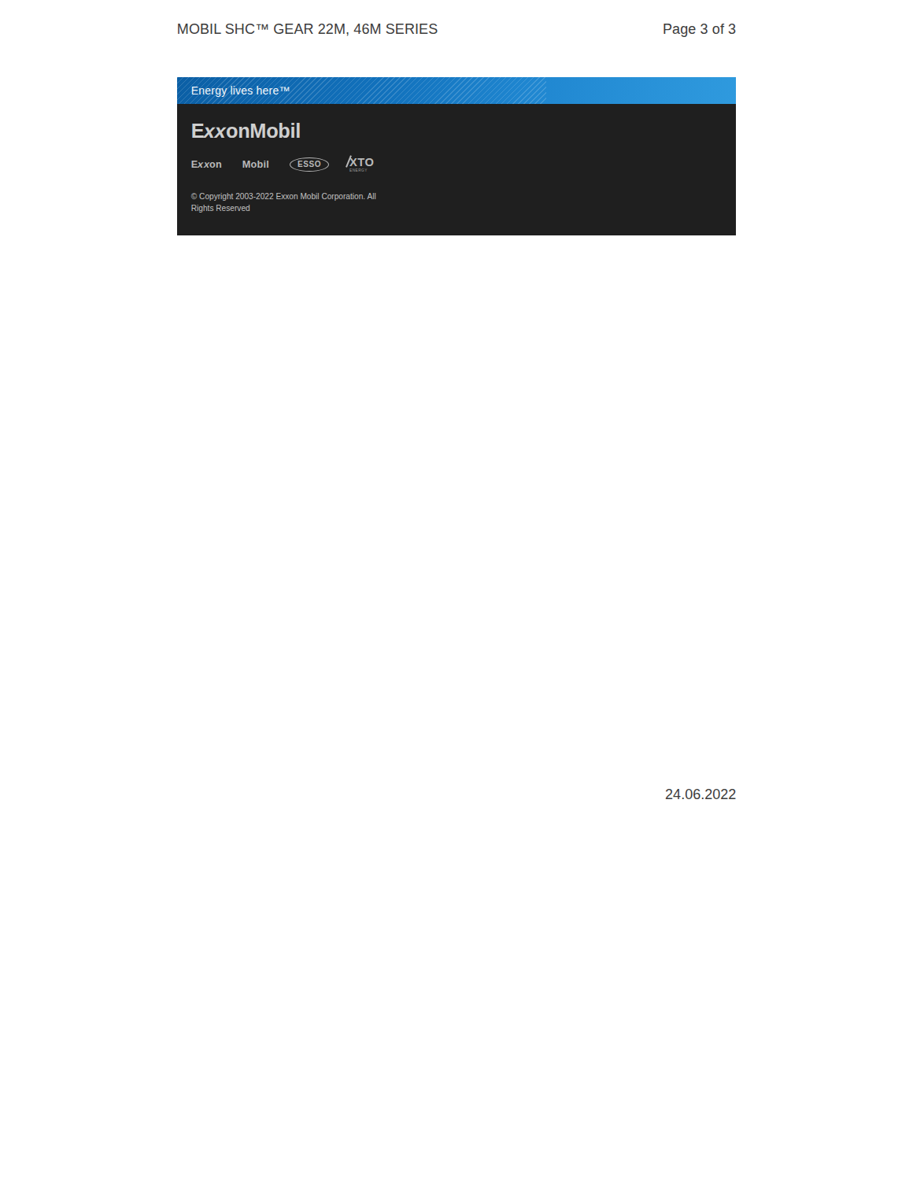MOBIL SHC™ GEAR 22M, 46M SERIES
Page 3 of 3
Energy lives here™
ExxonMobil
Exxon Mobil ESSO XTOENERGY
© Copyright 2003-2022 Exxon Mobil Corporation. All Rights Reserved
24.06.2022